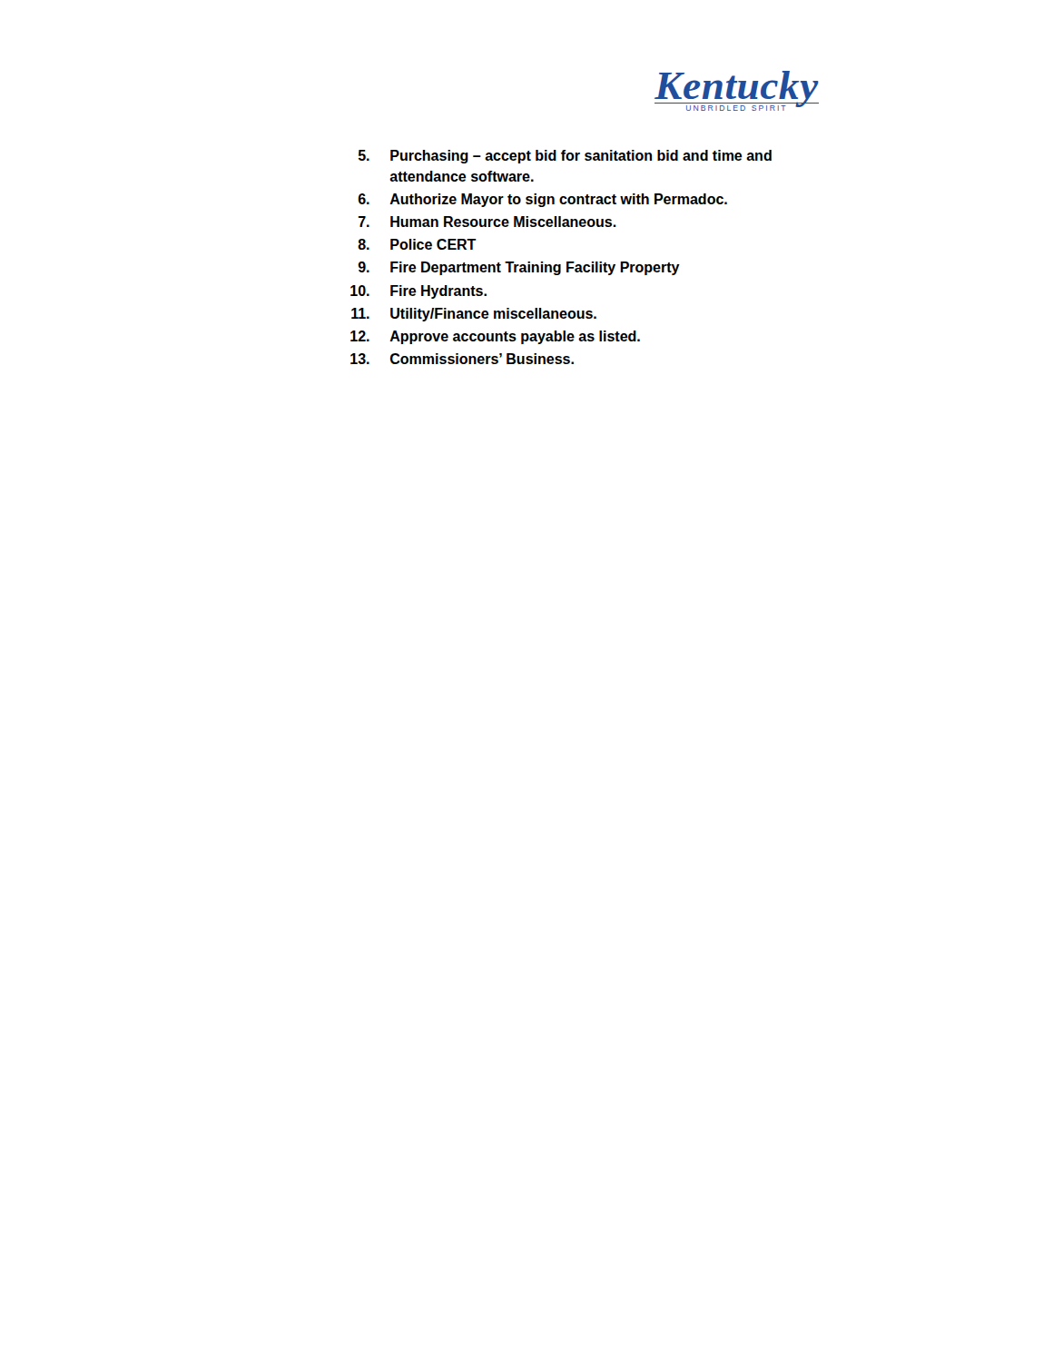Kentucky
UNBRIDLED SPIRIT
Purchasing – accept bid for sanitation bid and time and attendance software.
Authorize Mayor to sign contract with Permadoc.
Human Resource Miscellaneous.
Police CERT
Fire Department Training Facility Property
Fire Hydrants.
Utility/Finance miscellaneous.
Approve accounts payable as listed.
Commissioners’ Business.